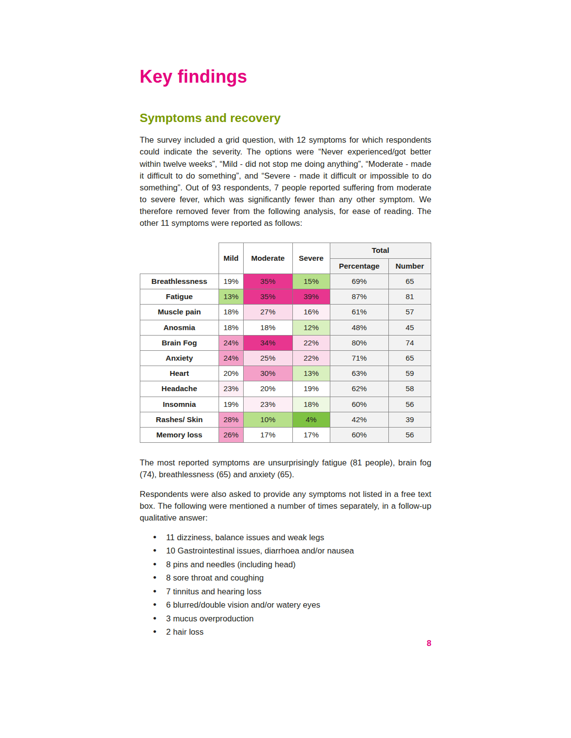Key findings
Symptoms and recovery
The survey included a grid question, with 12 symptoms for which respondents could indicate the severity. The options were “Never experienced/got better within twelve weeks”, “Mild - did not stop me doing anything”, “Moderate - made it difficult to do something”, and “Severe - made it difficult or impossible to do something”. Out of 93 respondents, 7 people reported suffering from moderate to severe fever, which was significantly fewer than any other symptom. We therefore removed fever from the following analysis, for ease of reading. The other 11 symptoms were reported as follows:
| | Mild | Moderate | Severe | Total |
| --- | --- | --- | --- | --- |
| Percentage | Number |
| Breathlessness | 19% | 35% | 15% | 69% | 65 |
| Fatigue | 13% | 35% | 39% | 87% | 81 |
| Muscle pain | 18% | 27% | 16% | 61% | 57 |
| Anosmia | 18% | 18% | 12% | 48% | 45 |
| Brain Fog | 24% | 34% | 22% | 80% | 74 |
| Anxiety | 24% | 25% | 22% | 71% | 65 |
| Heart | 20% | 30% | 13% | 63% | 59 |
| Headache | 23% | 20% | 19% | 62% | 58 |
| Insomnia | 19% | 23% | 18% | 60% | 56 |
| Rashes/ Skin | 28% | 10% | 4% | 42% | 39 |
| Memory loss | 26% | 17% | 17% | 60% | 56 |
The most reported symptoms are unsurprisingly fatigue (81 people), brain fog (74), breathlessness (65) and anxiety (65).
Respondents were also asked to provide any symptoms not listed in a free text box. The following were mentioned a number of times separately, in a follow-up qualitative answer:
11 dizziness, balance issues and weak legs
10 Gastrointestinal issues, diarrhoea and/or nausea
8 pins and needles (including head)
8 sore throat and coughing
7 tinnitus and hearing loss
6 blurred/double vision and/or watery eyes
3 mucus overproduction
2 hair loss
8